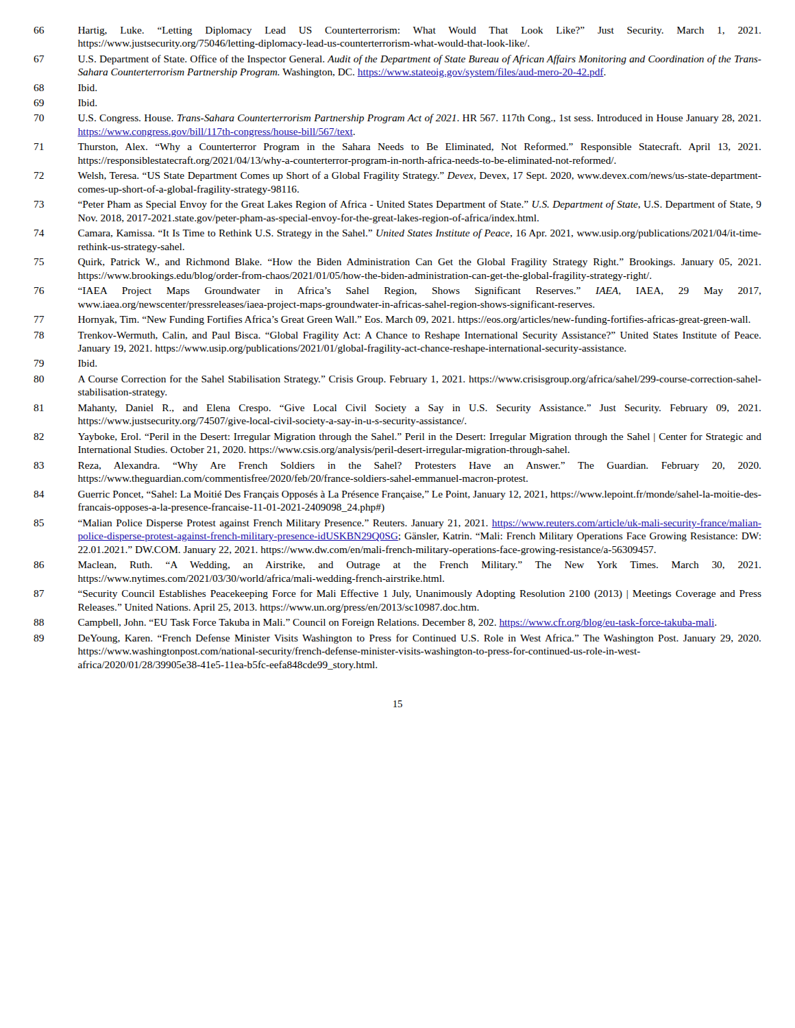66 Hartig, Luke. “Letting Diplomacy Lead US Counterterrorism: What Would That Look Like?” Just Security. March 1, 2021. https://www.justsecurity.org/75046/letting-diplomacy-lead-us-counterterrorism-what-would-that-look-like/.
67 U.S. Department of State. Office of the Inspector General. Audit of the Department of State Bureau of African Affairs Monitoring and Coordination of the Trans-Sahara Counterterrorism Partnership Program. Washington, DC. https://www.stateoig.gov/system/files/aud-mero-20-42.pdf.
68 Ibid.
69 Ibid.
70 U.S. Congress. House. Trans-Sahara Counterterrorism Partnership Program Act of 2021. HR 567. 117th Cong., 1st sess. Introduced in House January 28, 2021. https://www.congress.gov/bill/117th-congress/house-bill/567/text.
71 Thurston, Alex. “Why a Counterterror Program in the Sahara Needs to Be Eliminated, Not Reformed.” Responsible Statecraft. April 13, 2021. https://responsiblestatecraft.org/2021/04/13/why-a-counterterror-program-in-north-africa-needs-to-be-eliminated-not-reformed/.
72 Welsh, Teresa. “US State Department Comes up Short of a Global Fragility Strategy.” Devex, Devex, 17 Sept. 2020, www.devex.com/news/us-state-department-comes-up-short-of-a-global-fragility-strategy-98116.
73“Peter Pham as Special Envoy for the Great Lakes Region of Africa - United States Department of State.” U.S. Department of State, U.S. Department of State, 9 Nov. 2018, 2017-2021.state.gov/peter-pham-as-special-envoy-for-the-great-lakes-region-of-africa/index.html.
74 Camara, Kamissa. “It Is Time to Rethink U.S. Strategy in the Sahel.” United States Institute of Peace, 16 Apr. 2021, www.usip.org/publications/2021/04/it-time-rethink-us-strategy-sahel.
75 Quirk, Patrick W., and Richmond Blake. “How the Biden Administration Can Get the Global Fragility Strategy Right.” Brookings. January 05, 2021. https://www.brookings.edu/blog/order-from-chaos/2021/01/05/how-the-biden-administration-can-get-the-global-fragility-strategy-right/.
76“IAEA Project Maps Groundwater in Africa’s Sahel Region, Shows Significant Reserves.” IAEA, IAEA, 29 May 2017, www.iaea.org/newscenter/pressreleases/iaea-project-maps-groundwater-in-africas-sahel-region-shows-significant-reserves.
77 Hornyak, Tim. “New Funding Fortifies Africa’s Great Green Wall.” Eos. March 09, 2021. https://eos.org/articles/new-funding-fortifies-africas-great-green-wall.
78 Trenkov-Wermuth, Calin, and Paul Bisca. “Global Fragility Act: A Chance to Reshape International Security Assistance?” United States Institute of Peace. January 19, 2021. https://www.usip.org/publications/2021/01/global-fragility-act-chance-reshape-international-security-assistance.
79 Ibid.
80 A Course Correction for the Sahel Stabilisation Strategy.” Crisis Group. February 1, 2021. https://www.crisisgroup.org/africa/sahel/299-course-correction-sahel-stabilisation-strategy.
81 Mahanty, Daniel R., and Elena Crespo. “Give Local Civil Society a Say in U.S. Security Assistance.” Just Security. February 09, 2021. https://www.justsecurity.org/74507/give-local-civil-society-a-say-in-u-s-security-assistance/.
82 Yayboke, Erol. “Peril in the Desert: Irregular Migration through the Sahel.” Peril in the Desert: Irregular Migration through the Sahel | Center for Strategic and International Studies. October 21, 2020. https://www.csis.org/analysis/peril-desert-irregular-migration-through-sahel.
83 Reza, Alexandra. “Why Are French Soldiers in the Sahel? Protesters Have an Answer.” The Guardian. February 20, 2020. https://www.theguardian.com/commentisfree/2020/feb/20/france-soldiers-sahel-emmanuel-macron-protest.
84 Guerric Poncet, “Sahel: La Moitié Des Français Opposés à La Présence Française,” Le Point, January 12, 2021, https://www.lepoint.fr/monde/sahel-la-moitie-des-francais-opposes-a-la-presence-francaise-11-01-2021-2409098_24.php#)
85“Malian Police Disperse Protest against French Military Presence.” Reuters. January 21, 2021. https://www.reuters.com/article/uk-mali-security-france/malian-police-disperse-protest-against-french-military-presence-idUSKBN29Q0SG; Gänsler, Katrin. “Mali: French Military Operations Face Growing Resistance: DW: 22.01.2021.” DW.COM. January 22, 2021. https://www.dw.com/en/mali-french-military-operations-face-growing-resistance/a-56309457.
86 Maclean, Ruth. “A Wedding, an Airstrike, and Outrage at the French Military.” The New York Times. March 30, 2021. https://www.nytimes.com/2021/03/30/world/africa/mali-wedding-french-airstrike.html.
87“Security Council Establishes Peacekeeping Force for Mali Effective 1 July, Unanimously Adopting Resolution 2100 (2013) | Meetings Coverage and Press Releases.” United Nations. April 25, 2013. https://www.un.org/press/en/2013/sc10987.doc.htm.
88 Campbell, John. “EU Task Force Takuba in Mali.” Council on Foreign Relations. December 8, 202. https://www.cfr.org/blog/eu-task-force-takuba-mali.
89 DeYoung, Karen. “French Defense Minister Visits Washington to Press for Continued U.S. Role in West Africa.” The Washington Post. January 29, 2020. https://www.washingtonpost.com/national-security/french-defense-minister-visits-washington-to-press-for-continued-us-role-in-west-africa/2020/01/28/39905e38-41e5-11ea-b5fc-eefa848cde99_story.html.
15